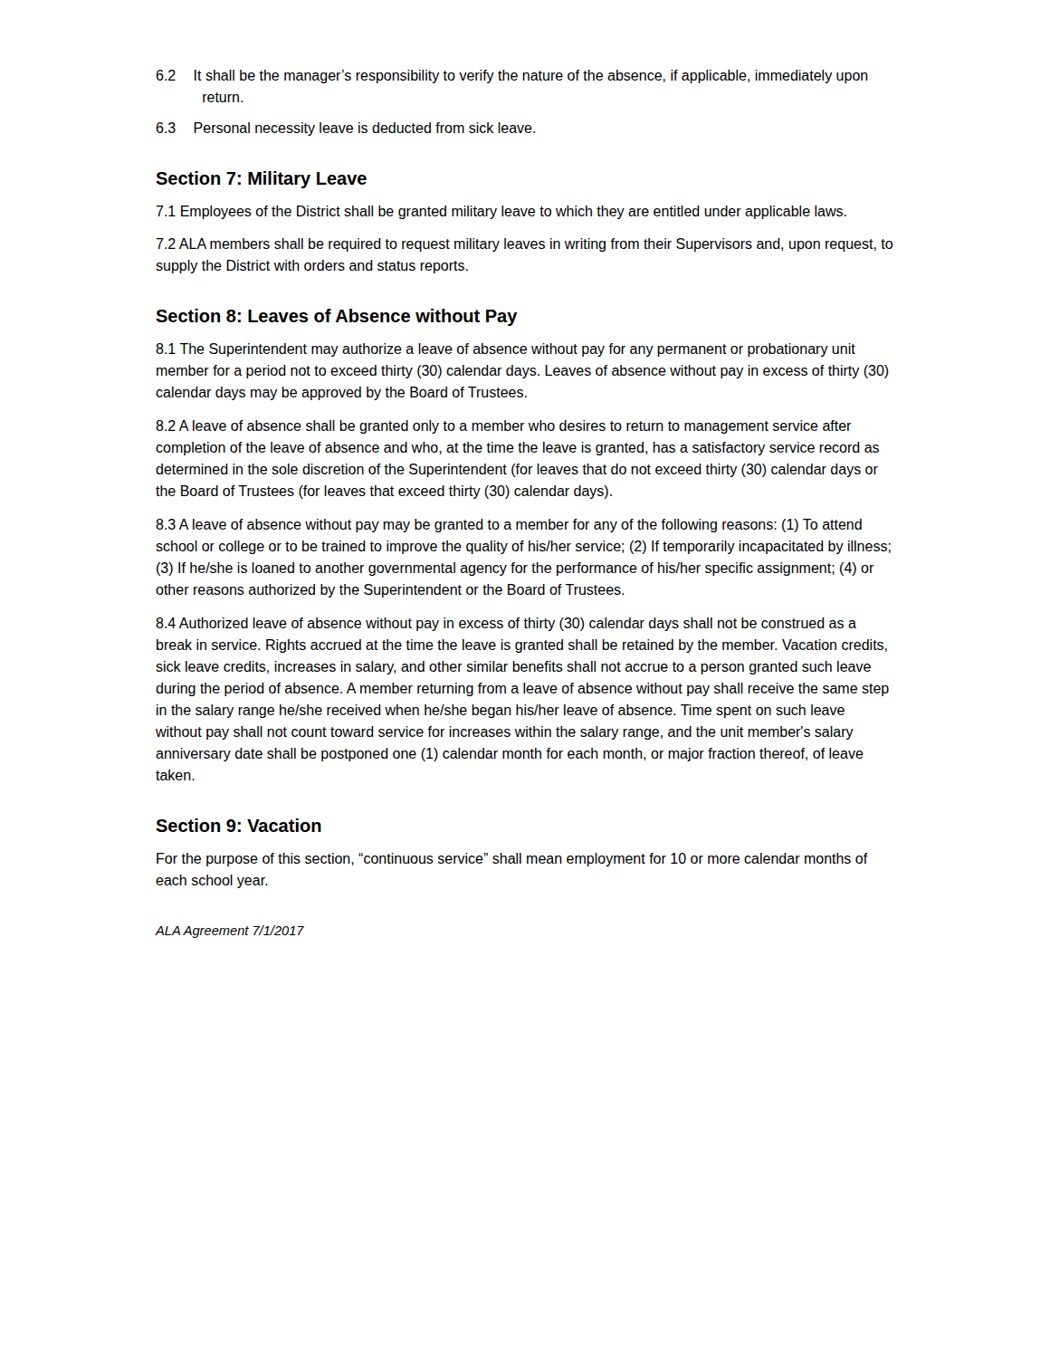6.2 It shall be the manager’s responsibility to verify the nature of the absence, if applicable, immediately upon return.
6.3 Personal necessity leave is deducted from sick leave.
Section 7: Military Leave
7.1 Employees of the District shall be granted military leave to which they are entitled under applicable laws.
7.2 ALA members shall be required to request military leaves in writing from their Supervisors and, upon request, to supply the District with orders and status reports.
Section 8: Leaves of Absence without Pay
8.1 The Superintendent may authorize a leave of absence without pay for any permanent or probationary unit member for a period not to exceed thirty (30) calendar days. Leaves of absence without pay in excess of thirty (30) calendar days may be approved by the Board of Trustees.
8.2 A leave of absence shall be granted only to a member who desires to return to management service after completion of the leave of absence and who, at the time the leave is granted, has a satisfactory service record as determined in the sole discretion of the Superintendent (for leaves that do not exceed thirty (30) calendar days or the Board of Trustees (for leaves that exceed thirty (30) calendar days).
8.3 A leave of absence without pay may be granted to a member for any of the following reasons: (1) To attend school or college or to be trained to improve the quality of his/her service; (2) If temporarily incapacitated by illness; (3) If he/she is loaned to another governmental agency for the performance of his/her specific assignment; (4) or other reasons authorized by the Superintendent or the Board of Trustees.
8.4 Authorized leave of absence without pay in excess of thirty (30) calendar days shall not be construed as a break in service. Rights accrued at the time the leave is granted shall be retained by the member. Vacation credits, sick leave credits, increases in salary, and other similar benefits shall not accrue to a person granted such leave during the period of absence. A member returning from a leave of absence without pay shall receive the same step in the salary range he/she received when he/she began his/her leave of absence. Time spent on such leave without pay shall not count toward service for increases within the salary range, and the unit member's salary anniversary date shall be postponed one (1) calendar month for each month, or major fraction thereof, of leave taken.
Section 9: Vacation
For the purpose of this section, “continuous service” shall mean employment for 10 or more calendar months of each school year.
ALA Agreement 7/1/2017